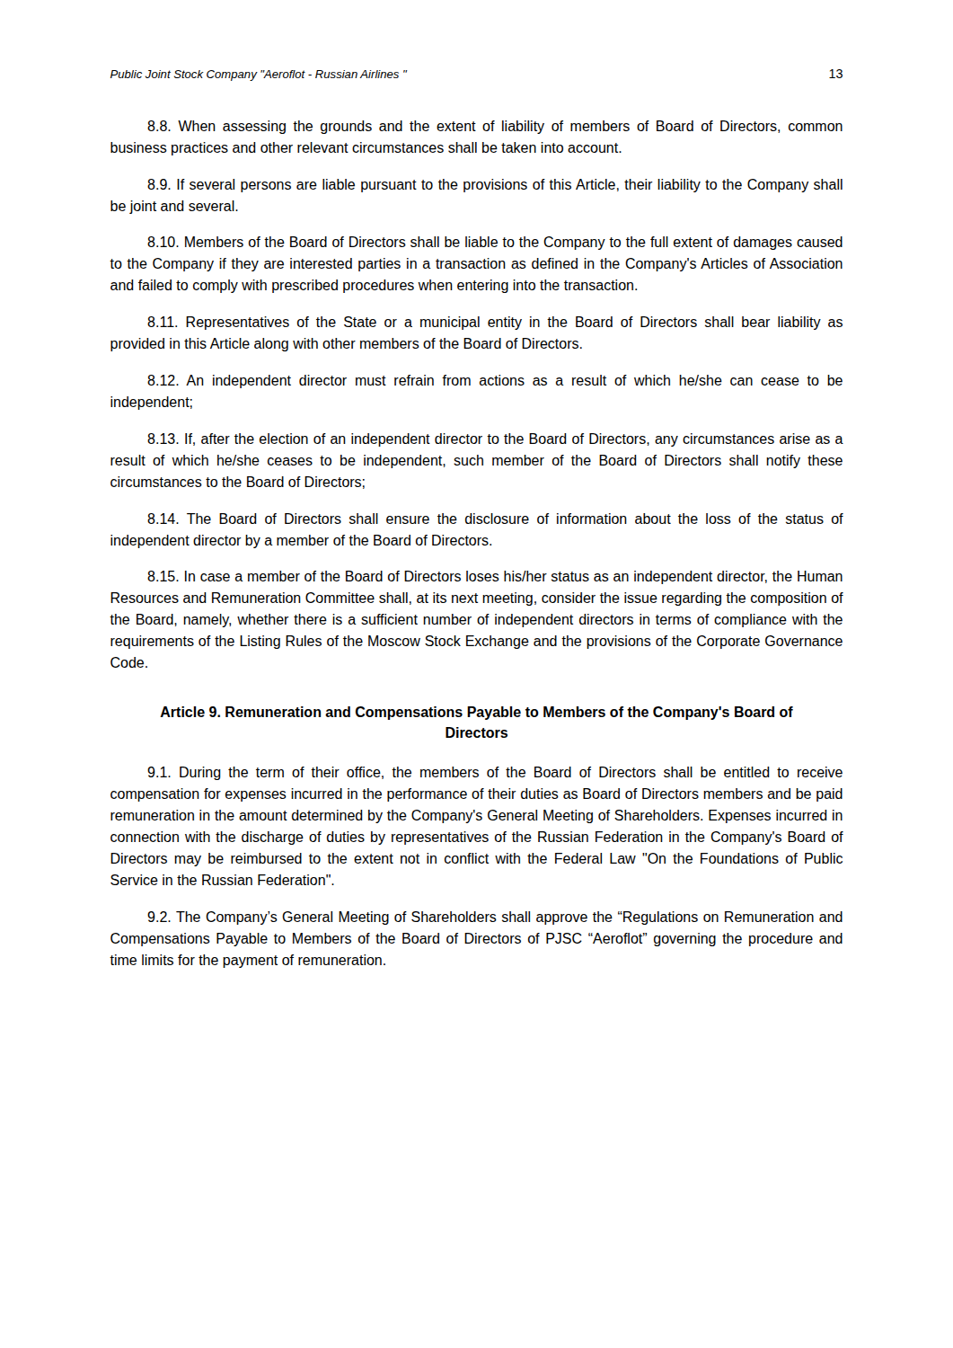Public Joint Stock Company "Aeroflot - Russian Airlines " 13
8.8. When assessing the grounds and the extent of liability of members of Board of Directors, common business practices and other relevant circumstances shall be taken into account.
8.9. If several persons are liable pursuant to the provisions of this Article, their liability to the Company shall be joint and several.
8.10. Members of the Board of Directors shall be liable to the Company to the full extent of damages caused to the Company if they are interested parties in a transaction as defined in the Company's Articles of Association and failed to comply with prescribed procedures when entering into the transaction.
8.11. Representatives of the State or a municipal entity in the Board of Directors shall bear liability as provided in this Article along with other members of the Board of Directors.
8.12. An independent director must refrain from actions as a result of which he/she can cease to be independent;
8.13. If, after the election of an independent director to the Board of Directors, any circumstances arise as a result of which he/she ceases to be independent, such member of the Board of Directors shall notify these circumstances to the Board of Directors;
8.14. The Board of Directors shall ensure the disclosure of information about the loss of the status of independent director by a member of the Board of Directors.
8.15. In case a member of the Board of Directors loses his/her status as an independent director, the Human Resources and Remuneration Committee shall, at its next meeting, consider the issue regarding the composition of the Board, namely, whether there is a sufficient number of independent directors in terms of compliance with the requirements of the Listing Rules of the Moscow Stock Exchange and the provisions of the Corporate Governance Code.
Article 9. Remuneration and Compensations Payable to Members of the Company's Board of Directors
9.1. During the term of their office, the members of the Board of Directors shall be entitled to receive compensation for expenses incurred in the performance of their duties as Board of Directors members and be paid remuneration in the amount determined by the Company's General Meeting of Shareholders. Expenses incurred in connection with the discharge of duties by representatives of the Russian Federation in the Company's Board of Directors may be reimbursed to the extent not in conflict with the Federal Law "On the Foundations of Public Service in the Russian Federation".
9.2. The Company’s General Meeting of Shareholders shall approve the “Regulations on Remuneration and Compensations Payable to Members of the Board of Directors of PJSC “Aeroflot” governing the procedure and time limits for the payment of remuneration.